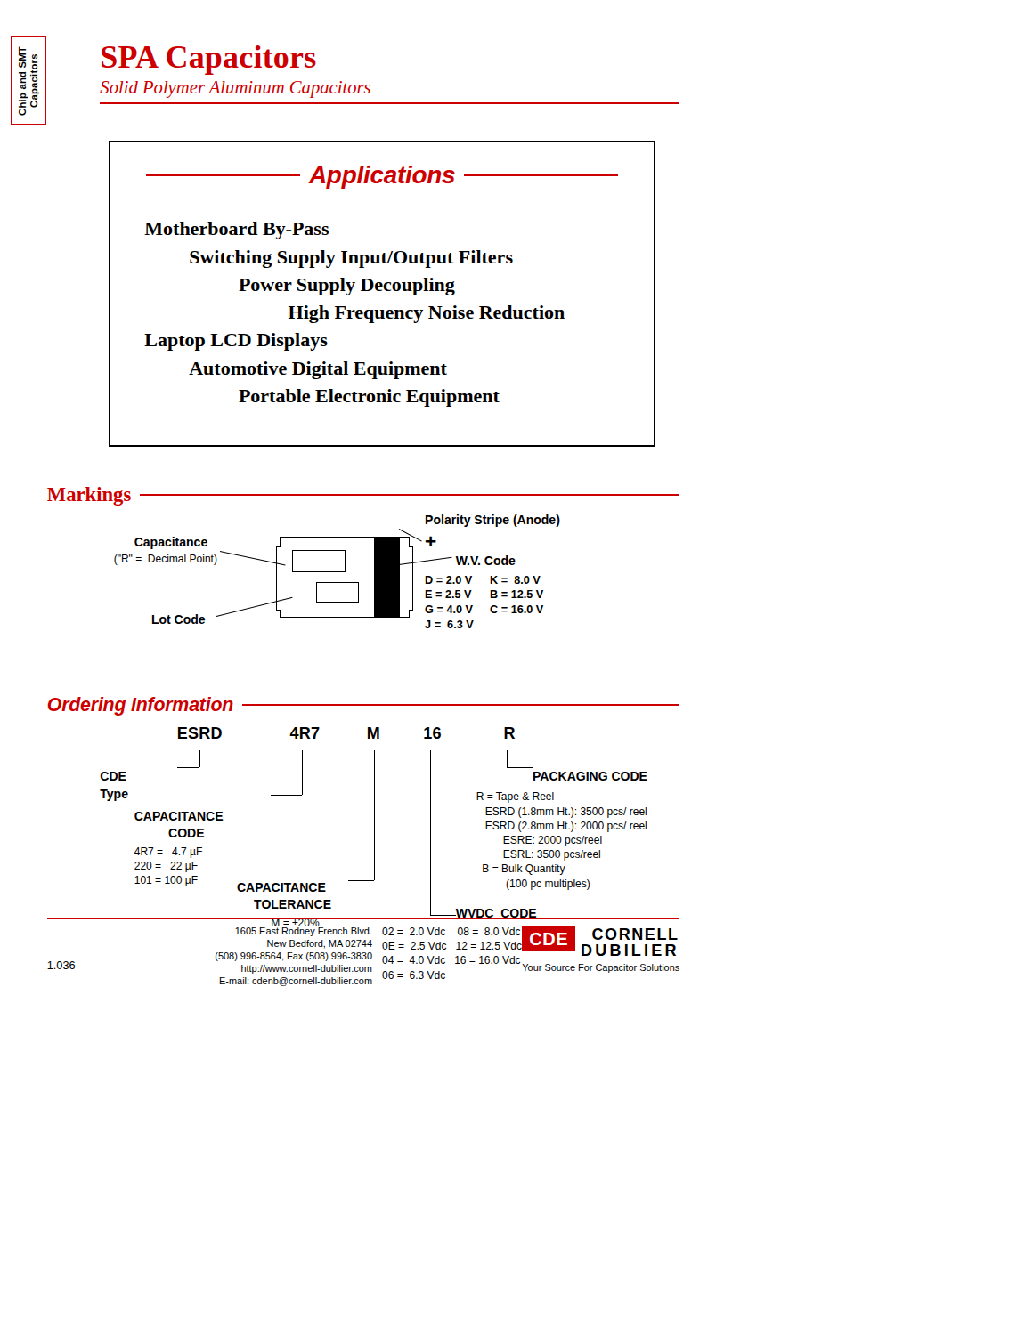Chip and SMT
Capacitors
SPA Capacitors
Solid Polymer Aluminum Capacitors
Applications
Motherboard By-Pass
Switching Supply Input/Output Filters
Power Supply Decoupling
High Frequency Noise Reduction
Laptop LCD Displays
Automotive Digital Equipment
Portable Electronic Equipment
Markings
Capacitance
("R" = Decimal Point)
Lot Code
Polarity Stripe (Anode)
+
W.V. Code
D = 2.0 V
E = 2.5 V
G = 4.0 V
J = 6.3 V
K = 8.0 V
B = 12.5 V
C = 16.0 V
Ordering Information
ESRD 4R7 M 16 R
CDE
Type
CAPACITANCE
CODE
4R7 = 4.7 µF
220 = 22 µF
101 = 100 µF
CAPACITANCE
TOLERANCE
M = ±20%
WVDC CODE
02 = 2.0 Vdc 08 = 8.0 Vdc
0E = 2.5 Vdc 12 = 12.5 Vdc
04 = 4.0 Vdc 16 = 16.0 Vdc
06 = 6.3 Vdc
PACKAGING CODE
R = Tape & Reel
ESRD (1.8mm Ht.): 3500 pcs/ reel
ESRD (2.8mm Ht.): 2000 pcs/ reel
ESRE: 2000 pcs/reel
ESRL: 3500 pcs/reel
B = Bulk Quantity
(100 pc multiples)
1.036
1605 East Rodney French Blvd.
New Bedford, MA 02744
(508) 996-8564, Fax (508) 996-3830
http://www.cornell-dubilier.com
E-mail: cdenb@cornell-dubilier.com
CDE
CORNELL
DUBILIER
Your Source For Capacitor Solutions